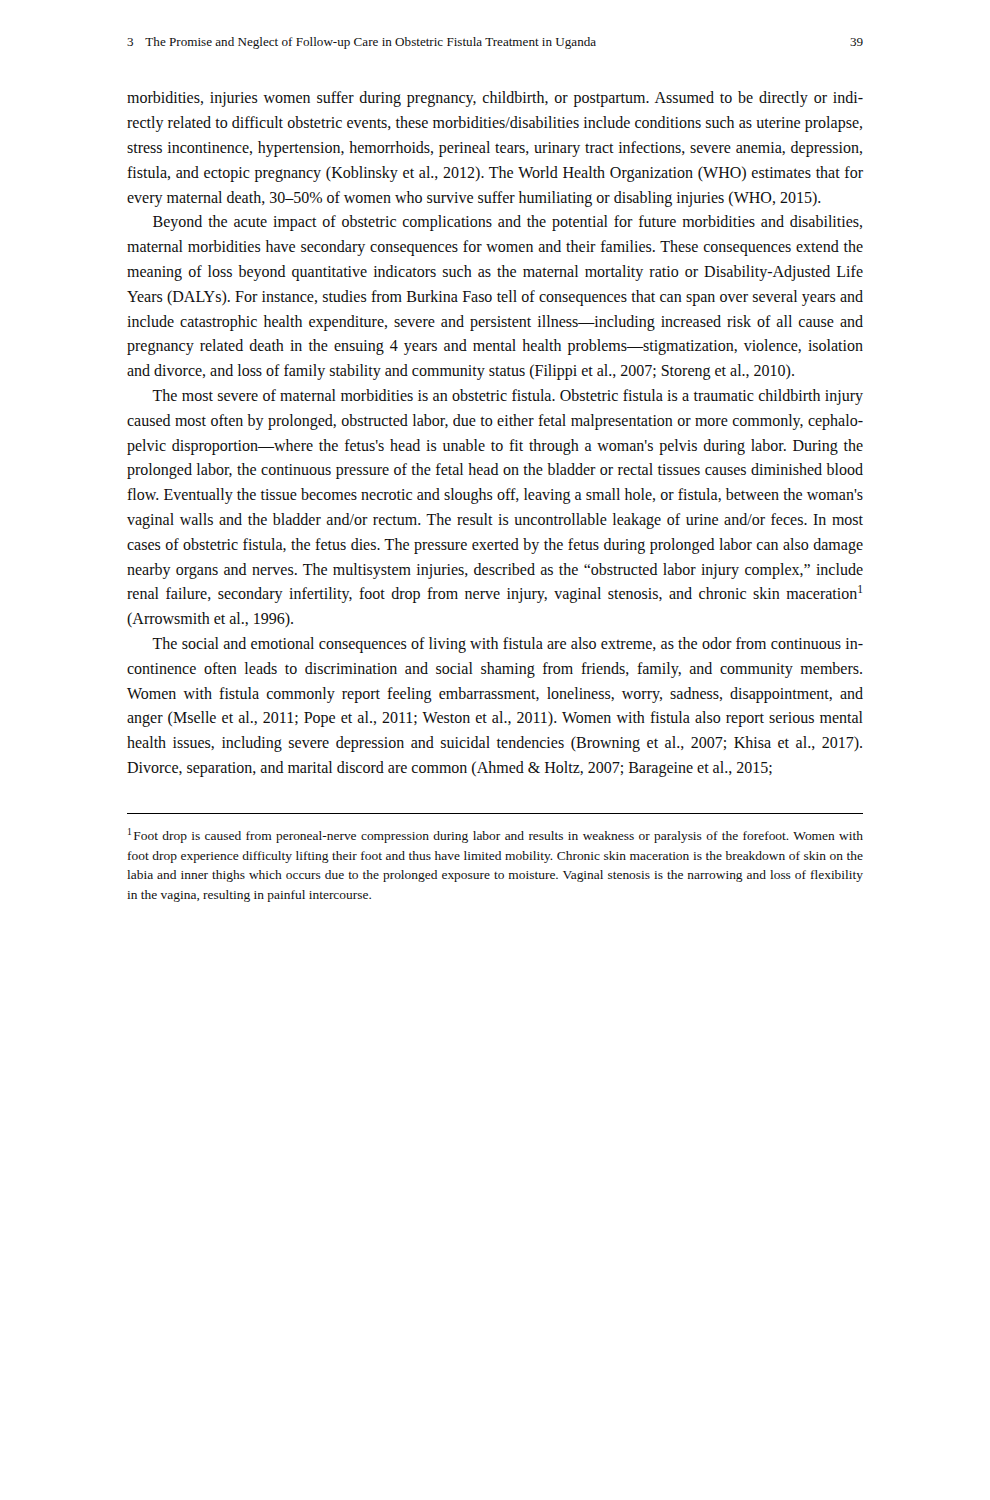3 The Promise and Neglect of Follow-up Care in Obstetric Fistula Treatment in Uganda 39
morbidities, injuries women suffer during pregnancy, childbirth, or postpartum. Assumed to be directly or indirectly related to difficult obstetric events, these morbidities/disabilities include conditions such as uterine prolapse, stress incontinence, hypertension, hemorrhoids, perineal tears, urinary tract infections, severe anemia, depression, fistula, and ectopic pregnancy (Koblinsky et al., 2012). The World Health Organization (WHO) estimates that for every maternal death, 30–50% of women who survive suffer humiliating or disabling injuries (WHO, 2015).
Beyond the acute impact of obstetric complications and the potential for future morbidities and disabilities, maternal morbidities have secondary consequences for women and their families. These consequences extend the meaning of loss beyond quantitative indicators such as the maternal mortality ratio or Disability-Adjusted Life Years (DALYs). For instance, studies from Burkina Faso tell of consequences that can span over several years and include catastrophic health expenditure, severe and persistent illness—including increased risk of all cause and pregnancy related death in the ensuing 4 years and mental health problems—stigmatization, violence, isolation and divorce, and loss of family stability and community status (Filippi et al., 2007; Storeng et al., 2010).
The most severe of maternal morbidities is an obstetric fistula. Obstetric fistula is a traumatic childbirth injury caused most often by prolonged, obstructed labor, due to either fetal malpresentation or more commonly, cephalo-pelvic disproportion—where the fetus's head is unable to fit through a woman's pelvis during labor. During the prolonged labor, the continuous pressure of the fetal head on the bladder or rectal tissues causes diminished blood flow. Eventually the tissue becomes necrotic and sloughs off, leaving a small hole, or fistula, between the woman's vaginal walls and the bladder and/or rectum. The result is uncontrollable leakage of urine and/or feces. In most cases of obstetric fistula, the fetus dies. The pressure exerted by the fetus during prolonged labor can also damage nearby organs and nerves. The multisystem injuries, described as the “obstructed labor injury complex,” include renal failure, secondary infertility, foot drop from nerve injury, vaginal stenosis, and chronic skin maceration1 (Arrowsmith et al., 1996).
The social and emotional consequences of living with fistula are also extreme, as the odor from continuous incontinence often leads to discrimination and social shaming from friends, family, and community members. Women with fistula commonly report feeling embarrassment, loneliness, worry, sadness, disappointment, and anger (Mselle et al., 2011; Pope et al., 2011; Weston et al., 2011). Women with fistula also report serious mental health issues, including severe depression and suicidal tendencies (Browning et al., 2007; Khisa et al., 2017). Divorce, separation, and marital discord are common (Ahmed & Holtz, 2007; Barageine et al., 2015;
1Foot drop is caused from peroneal-nerve compression during labor and results in weakness or paralysis of the forefoot. Women with foot drop experience difficulty lifting their foot and thus have limited mobility. Chronic skin maceration is the breakdown of skin on the labia and inner thighs which occurs due to the prolonged exposure to moisture. Vaginal stenosis is the narrowing and loss of flexibility in the vagina, resulting in painful intercourse.